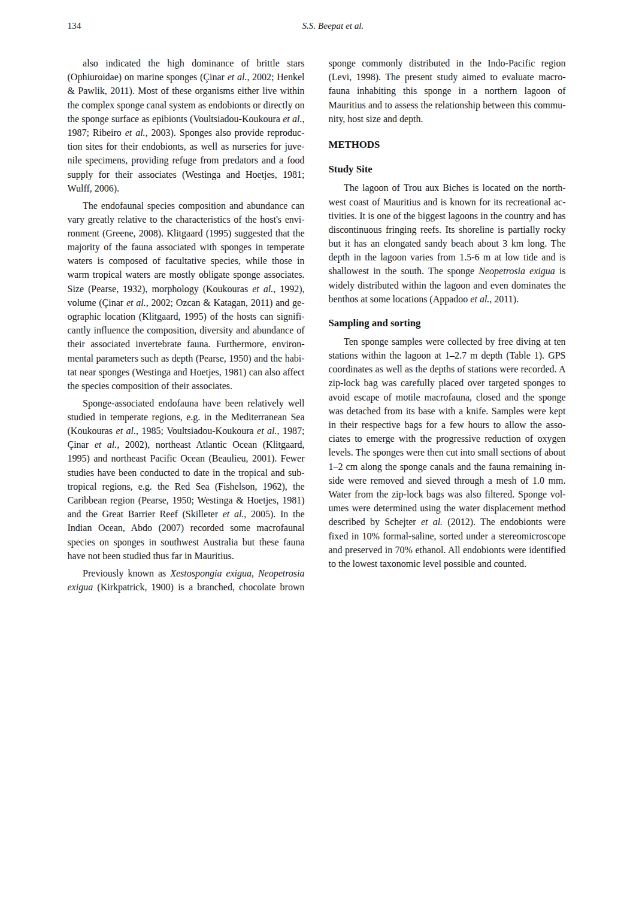134
S.S. Beepat et al.
also indicated the high dominance of brittle stars (Ophiuroidae) on marine sponges (Çinar et al., 2002; Henkel & Pawlik, 2011). Most of these organisms either live within the complex sponge canal system as endobionts or directly on the sponge surface as epibionts (Voultsiadou-Koukoura et al., 1987; Ribeiro et al., 2003). Sponges also provide reproduction sites for their endobionts, as well as nurseries for juvenile specimens, providing refuge from predators and a food supply for their associates (Westinga and Hoetjes, 1981; Wulff, 2006).
The endofaunal species composition and abundance can vary greatly relative to the characteristics of the host's environment (Greene, 2008). Klitgaard (1995) suggested that the majority of the fauna associated with sponges in temperate waters is composed of facultative species, while those in warm tropical waters are mostly obligate sponge associates. Size (Pearse, 1932), morphology (Koukouras et al., 1992), volume (Çinar et al., 2002; Ozcan & Katagan, 2011) and geographic location (Klitgaard, 1995) of the hosts can significantly influence the composition, diversity and abundance of their associated invertebrate fauna. Furthermore, environmental parameters such as depth (Pearse, 1950) and the habitat near sponges (Westinga and Hoetjes, 1981) can also affect the species composition of their associates.
Sponge-associated endofauna have been relatively well studied in temperate regions, e.g. in the Mediterranean Sea (Koukouras et al., 1985; Voultsiadou-Koukoura et al., 1987; Çinar et al., 2002), northeast Atlantic Ocean (Klitgaard, 1995) and northeast Pacific Ocean (Beaulieu, 2001). Fewer studies have been conducted to date in the tropical and subtropical regions, e.g. the Red Sea (Fishelson, 1962), the Caribbean region (Pearse, 1950; Westinga & Hoetjes, 1981) and the Great Barrier Reef (Skilleter et al., 2005). In the Indian Ocean, Abdo (2007) recorded some macrofaunal species on sponges in southwest Australia but these fauna have not been studied thus far in Mauritius.
Previously known as Xestospongia exigua, Neopetrosia exigua (Kirkpatrick, 1900) is a branched, chocolate brown sponge commonly distributed in the Indo-Pacific region (Levi, 1998). The present study aimed to evaluate macrofauna inhabiting this sponge in a northern lagoon of Mauritius and to assess the relationship between this community, host size and depth.
Methods
Study Site
The lagoon of Trou aux Biches is located on the north-west coast of Mauritius and is known for its recreational activities. It is one of the biggest lagoons in the country and has discontinuous fringing reefs. Its shoreline is partially rocky but it has an elongated sandy beach about 3 km long. The depth in the lagoon varies from 1.5-6 m at low tide and is shallowest in the south. The sponge Neopetrosia exigua is widely distributed within the lagoon and even dominates the benthos at some locations (Appadoo et al., 2011).
Sampling and sorting
Ten sponge samples were collected by free diving at ten stations within the lagoon at 1–2.7 m depth (Table 1). GPS coordinates as well as the depths of stations were recorded. A zip-lock bag was carefully placed over targeted sponges to avoid escape of motile macrofauna, closed and the sponge was detached from its base with a knife. Samples were kept in their respective bags for a few hours to allow the associates to emerge with the progressive reduction of oxygen levels. The sponges were then cut into small sections of about 1–2 cm along the sponge canals and the fauna remaining inside were removed and sieved through a mesh of 1.0 mm. Water from the zip-lock bags was also filtered. Sponge volumes were determined using the water displacement method described by Schejter et al. (2012). The endobionts were fixed in 10% formal-saline, sorted under a stereomicroscope and preserved in 70% ethanol. All endobionts were identified to the lowest taxonomic level possible and counted.